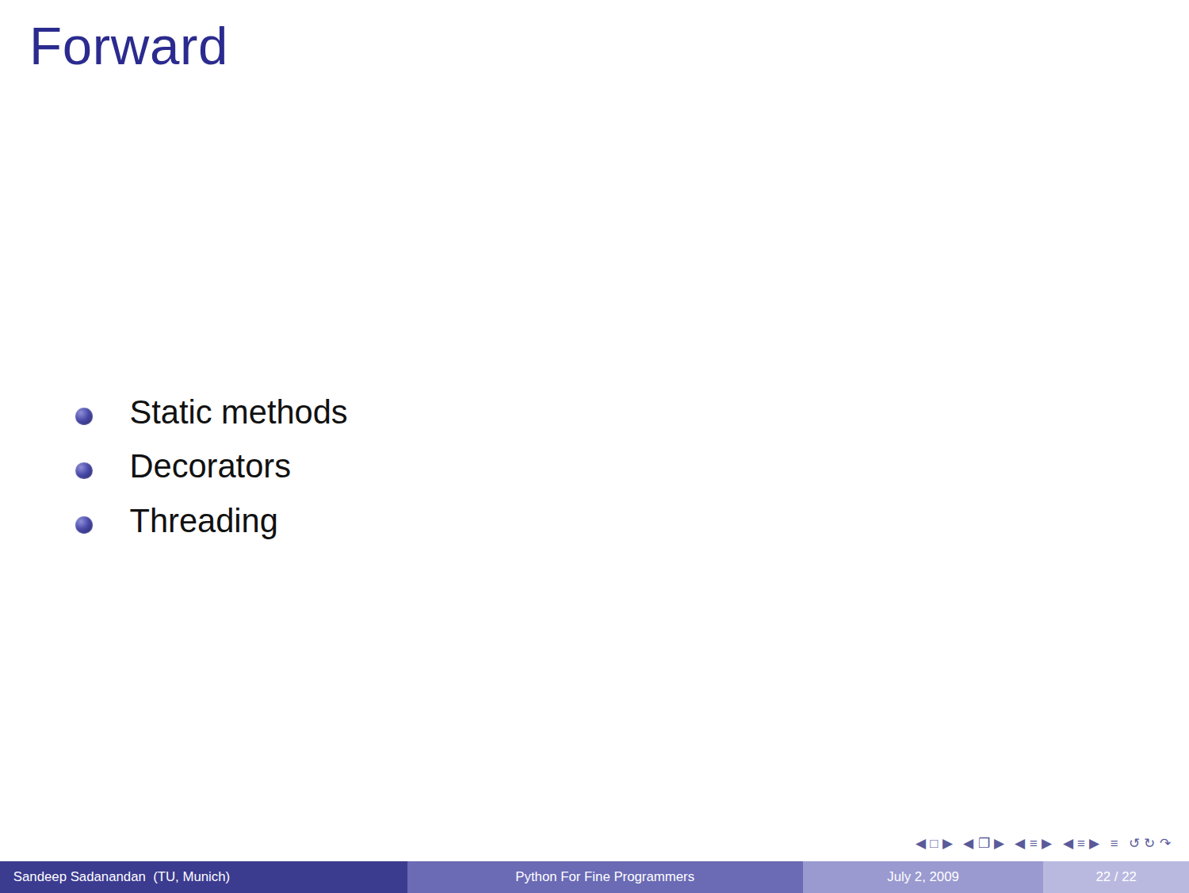Forward
Static methods
Decorators
Threading
◀□▶ ◀❐▶ ◀≡▶ ◀≡▶ ≡ ↺↻↷
Sandeep Sadanandan (TU, Munich)
Python For Fine Programmers
July 2, 2009
22 / 22